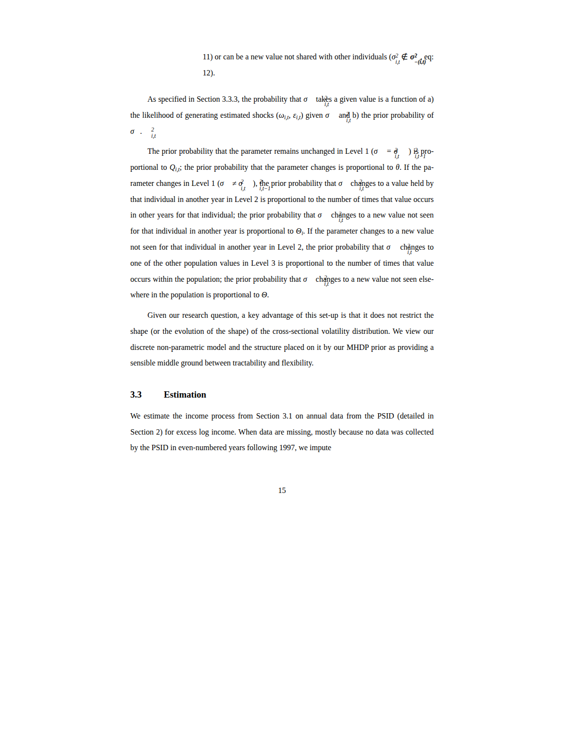11) or can be a new value not shared with other individuals (σi,t2 ∉ σ−(i,t)2 , eq: 12).
As specified in Section 3.3.3, the probability that σi,t2 takes a given value is a function of a) the likelihood of generating estimated shocks (ωi,t, εi,t) given σi,t2 and b) the prior probability of σi,t2 .
The prior probability that the parameter remains unchanged in Level 1 (σi,t2 = σi,t−12 ) is proportional to Qi,t; the prior probability that the parameter changes is proportional to θ. If the parameter changes in Level 1 (σi,t2 ≠ σi,t−12 ), the prior probability that σi,t2 changes to a value held by that individual in another year in Level 2 is proportional to the number of times that value occurs in other years for that individual; the prior probability that σi,t2 changes to a new value not seen for that individual in another year is proportional to Θi. If the parameter changes to a new value not seen for that individual in another year in Level 2, the prior probability that σi,t2 changes to one of the other population values in Level 3 is proportional to the number of times that value occurs within the population; the prior probability that σi,t2 changes to a new value not seen elsewhere in the population is proportional to Θ.
Given our research question, a key advantage of this set-up is that it does not restrict the shape (or the evolution of the shape) of the cross-sectional volatility distribution. We view our discrete non-parametric model and the structure placed on it by our MHDP prior as providing a sensible middle ground between tractability and flexibility.
3.3 Estimation
We estimate the income process from Section 3.1 on annual data from the PSID (detailed in Section 2) for excess log income. When data are missing, mostly because no data was collected by the PSID in even-numbered years following 1997, we impute
15